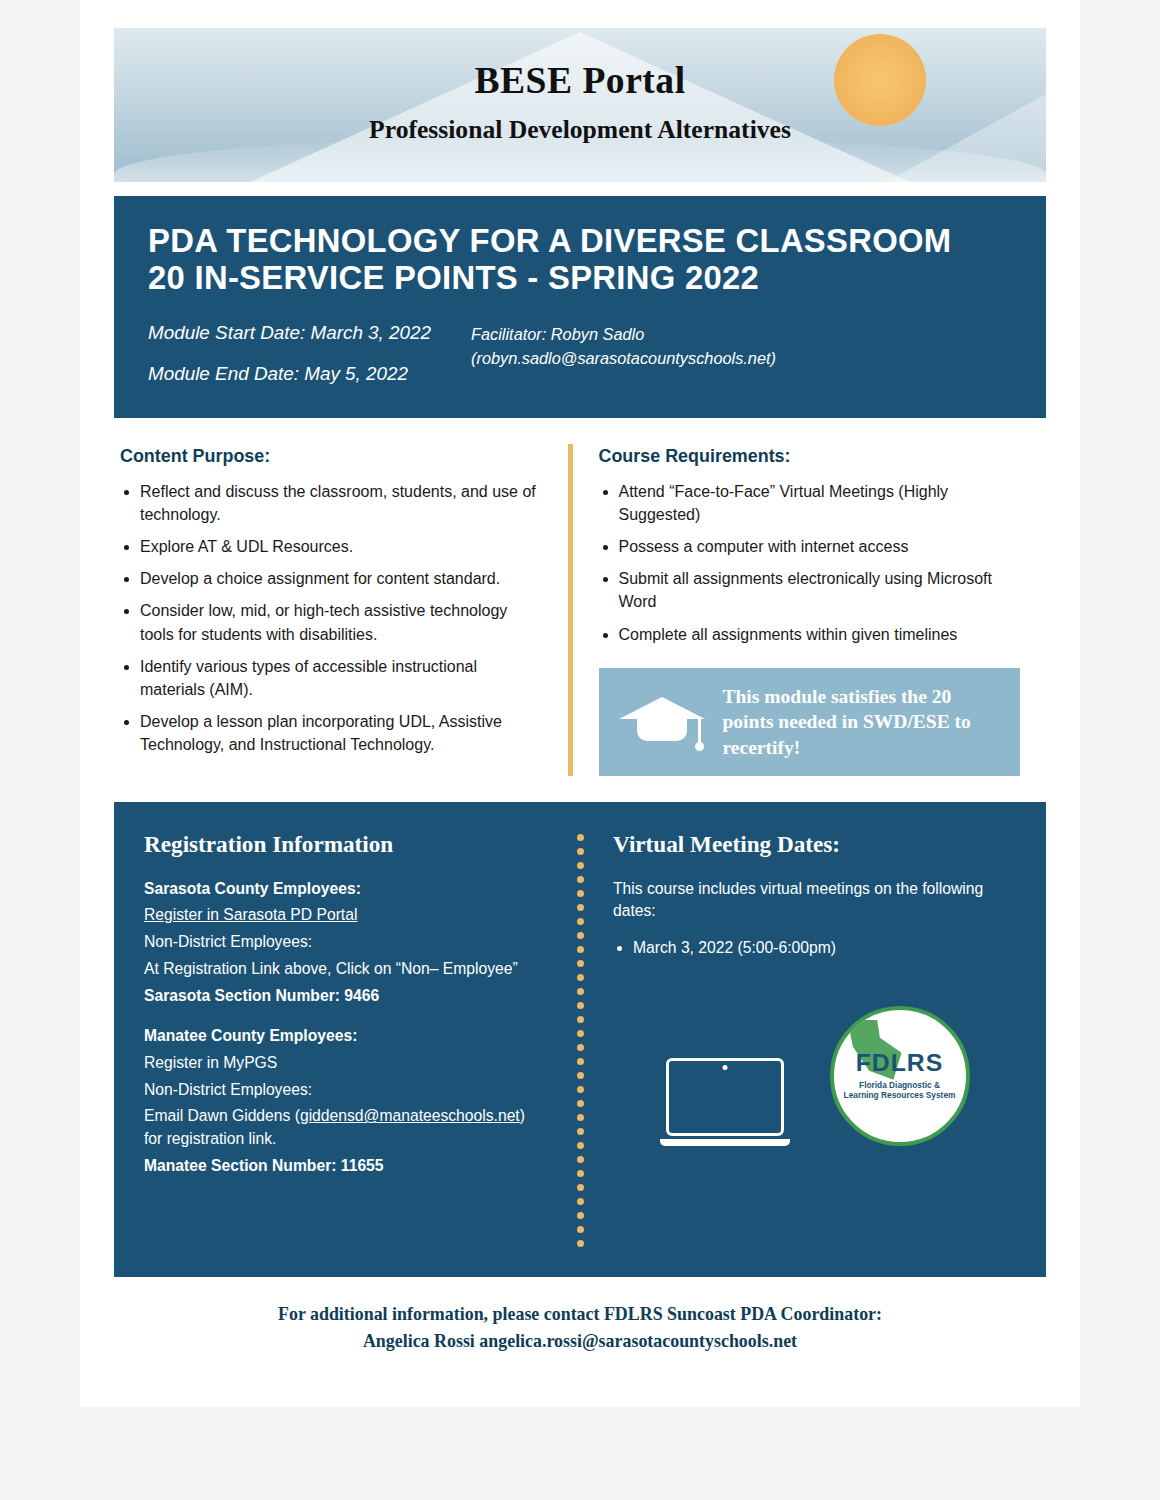BESE Portal
Professional Development Alternatives
PDA Technology for a Diverse Classroom
20 In-Service Points - Spring 2022
Module Start Date: March 3, 2022
Module End Date: May 5, 2022
Facilitator: Robyn Sadlo
(robyn.sadlo@sarasotacountyschools.net)
Content Purpose:
Reflect and discuss the classroom, students, and use of technology.
Explore AT & UDL Resources.
Develop a choice assignment for content standard.
Consider low, mid, or high-tech assistive technology tools for students with disabilities.
Identify various types of accessible instructional materials (AIM).
Develop a lesson plan incorporating UDL, Assistive Technology, and Instructional Technology.
Course Requirements:
Attend “Face-to-Face” Virtual Meetings (Highly Suggested)
Possess a computer with internet access
Submit all assignments electronically using Microsoft Word
Complete all assignments within given timelines
This module satisfies the 20 points needed in SWD/ESE to recertify!
Registration Information
Sarasota County Employees:
Register in Sarasota PD Portal
Non-District Employees:
At Registration Link above, Click on “Non– Employee”
Sarasota Section Number: 9466
Manatee County Employees:
Register in MyPGS
Non-District Employees:
Email Dawn Giddens (giddensd@manateeschools.net) for registration link.
Manatee Section Number: 11655
Virtual Meeting Dates:
This course includes virtual meetings on the following dates:
March 3, 2022 (5:00-6:00pm)
FDLRS
Florida Diagnostic &
Learning Resources System
For additional information, please contact FDLRS Suncoast PDA Coordinator:
Angelica Rossi angelica.rossi@sarasotacountyschools.net